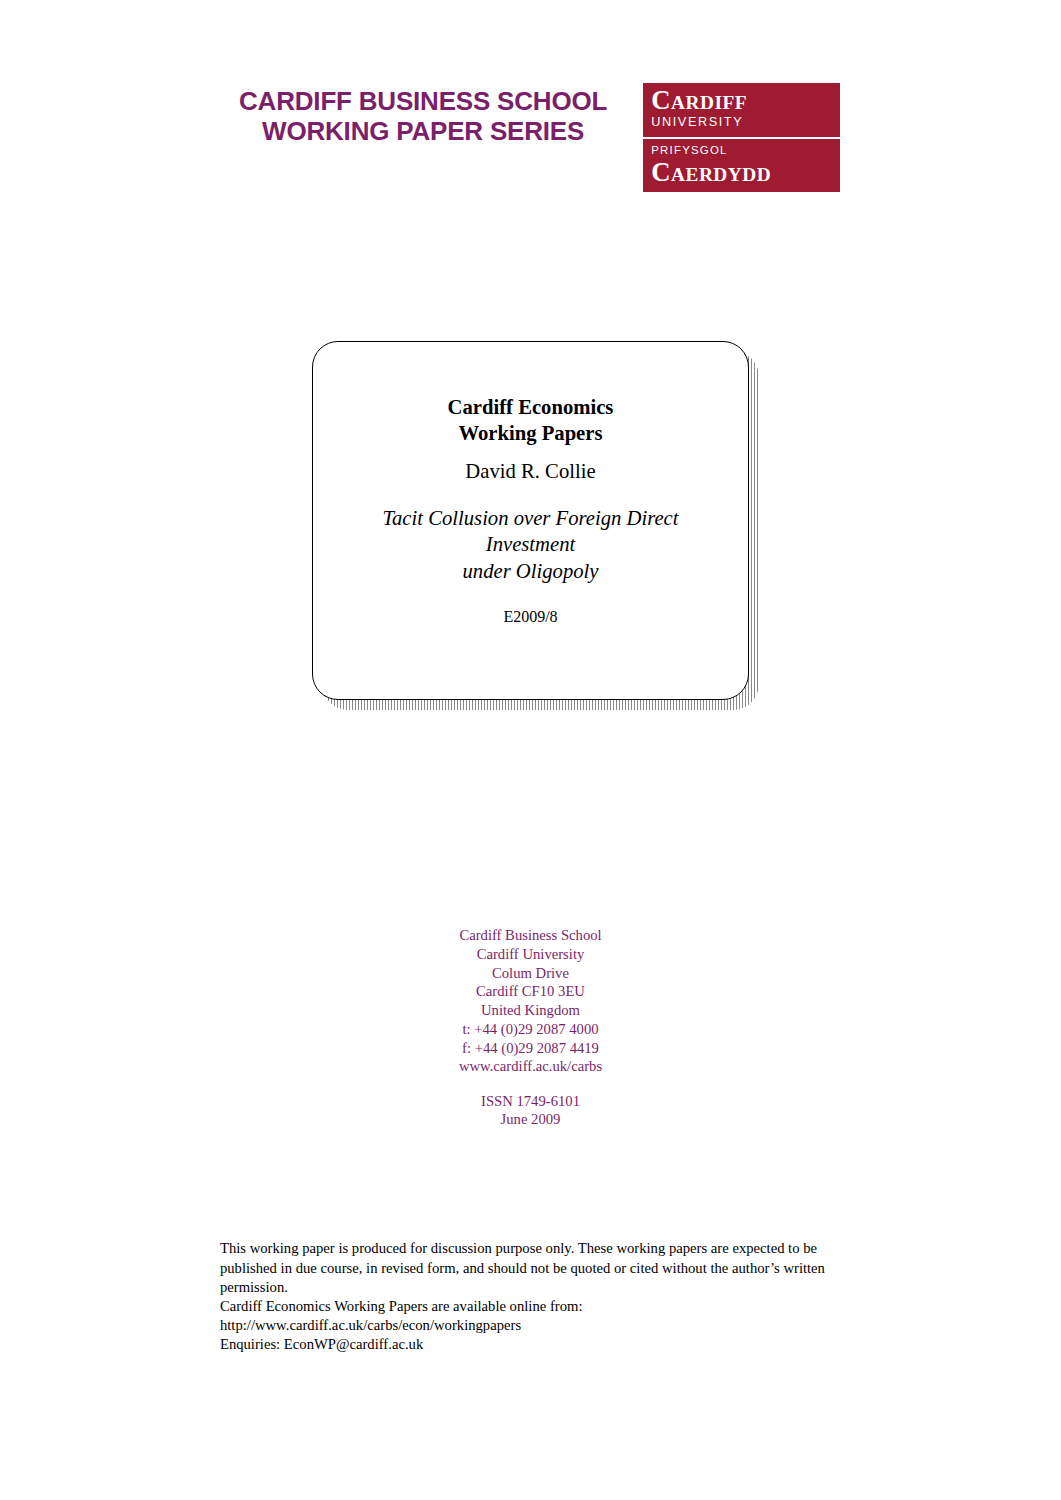CARDIFF BUSINESS SCHOOL
WORKING PAPER SERIES
CARDIFF
University
Prifysgol
CAERDYDD
Cardiff Economics
Working Papers
David R. Collie
Tacit Collusion over Foreign Direct Investment
under Oligopoly
E2009/8
Cardiff Business School
Cardiff University
Colum Drive
Cardiff CF10 3EU
United Kingdom
t: +44 (0)29 2087 4000
f: +44 (0)29 2087 4419
www.cardiff.ac.uk/carbs
ISSN 1749-6101
June 2009
This working paper is produced for discussion purpose only. These working papers are expected to be published in due course, in revised form, and should not be quoted or cited without the author’s written permission.
Cardiff Economics Working Papers are available online from: http://www.cardiff.ac.uk/carbs/econ/workingpapers
Enquiries: EconWP@cardiff.ac.uk